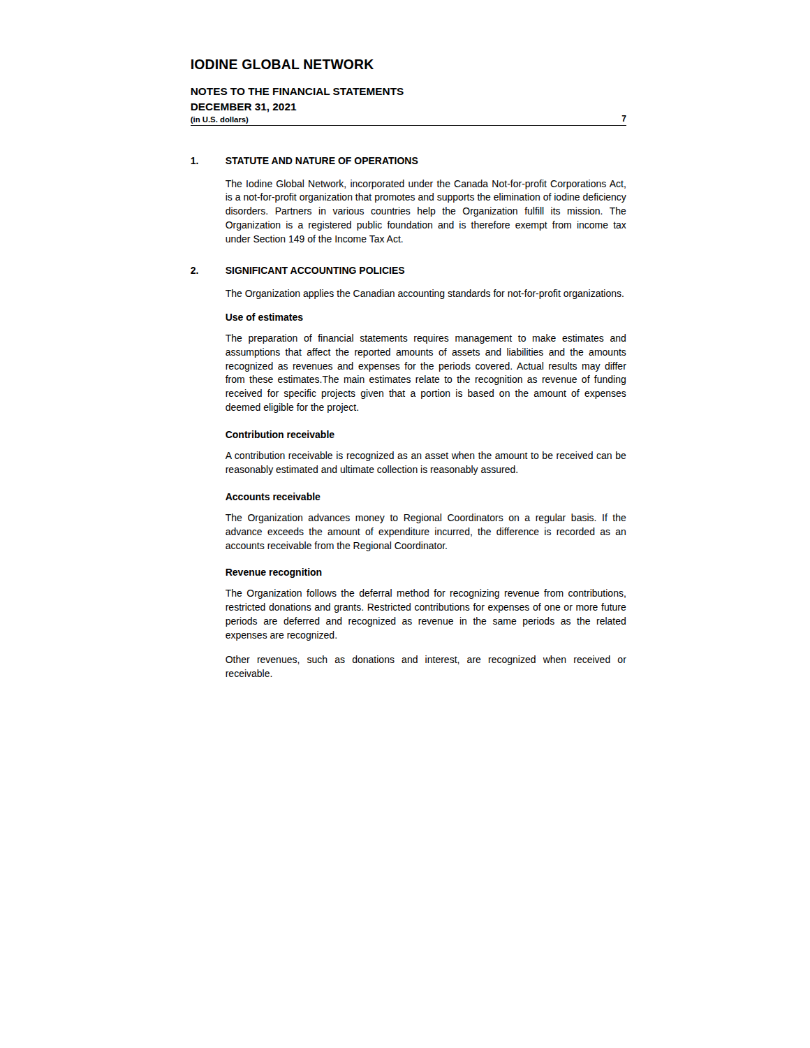IODINE GLOBAL NETWORK
NOTES TO THE FINANCIAL STATEMENTS
DECEMBER 31, 2021
(in U.S. dollars) 7
1. STATUTE AND NATURE OF OPERATIONS
The Iodine Global Network, incorporated under the Canada Not-for-profit Corporations Act, is a not-for-profit organization that promotes and supports the elimination of iodine deficiency disorders. Partners in various countries help the Organization fulfill its mission. The Organization is a registered public foundation and is therefore exempt from income tax under Section 149 of the Income Tax Act.
2. SIGNIFICANT ACCOUNTING POLICIES
The Organization applies the Canadian accounting standards for not-for-profit organizations.
Use of estimates
The preparation of financial statements requires management to make estimates and assumptions that affect the reported amounts of assets and liabilities and the amounts recognized as revenues and expenses for the periods covered. Actual results may differ from these estimates.The main estimates relate to the recognition as revenue of funding received for specific projects given that a portion is based on the amount of expenses deemed eligible for the project.
Contribution receivable
A contribution receivable is recognized as an asset when the amount to be received can be reasonably estimated and ultimate collection is reasonably assured.
Accounts receivable
The Organization advances money to Regional Coordinators on a regular basis. If the advance exceeds the amount of expenditure incurred, the difference is recorded as an accounts receivable from the Regional Coordinator.
Revenue recognition
The Organization follows the deferral method for recognizing revenue from contributions, restricted donations and grants. Restricted contributions for expenses of one or more future periods are deferred and recognized as revenue in the same periods as the related expenses are recognized.
Other revenues, such as donations and interest, are recognized when received or receivable.